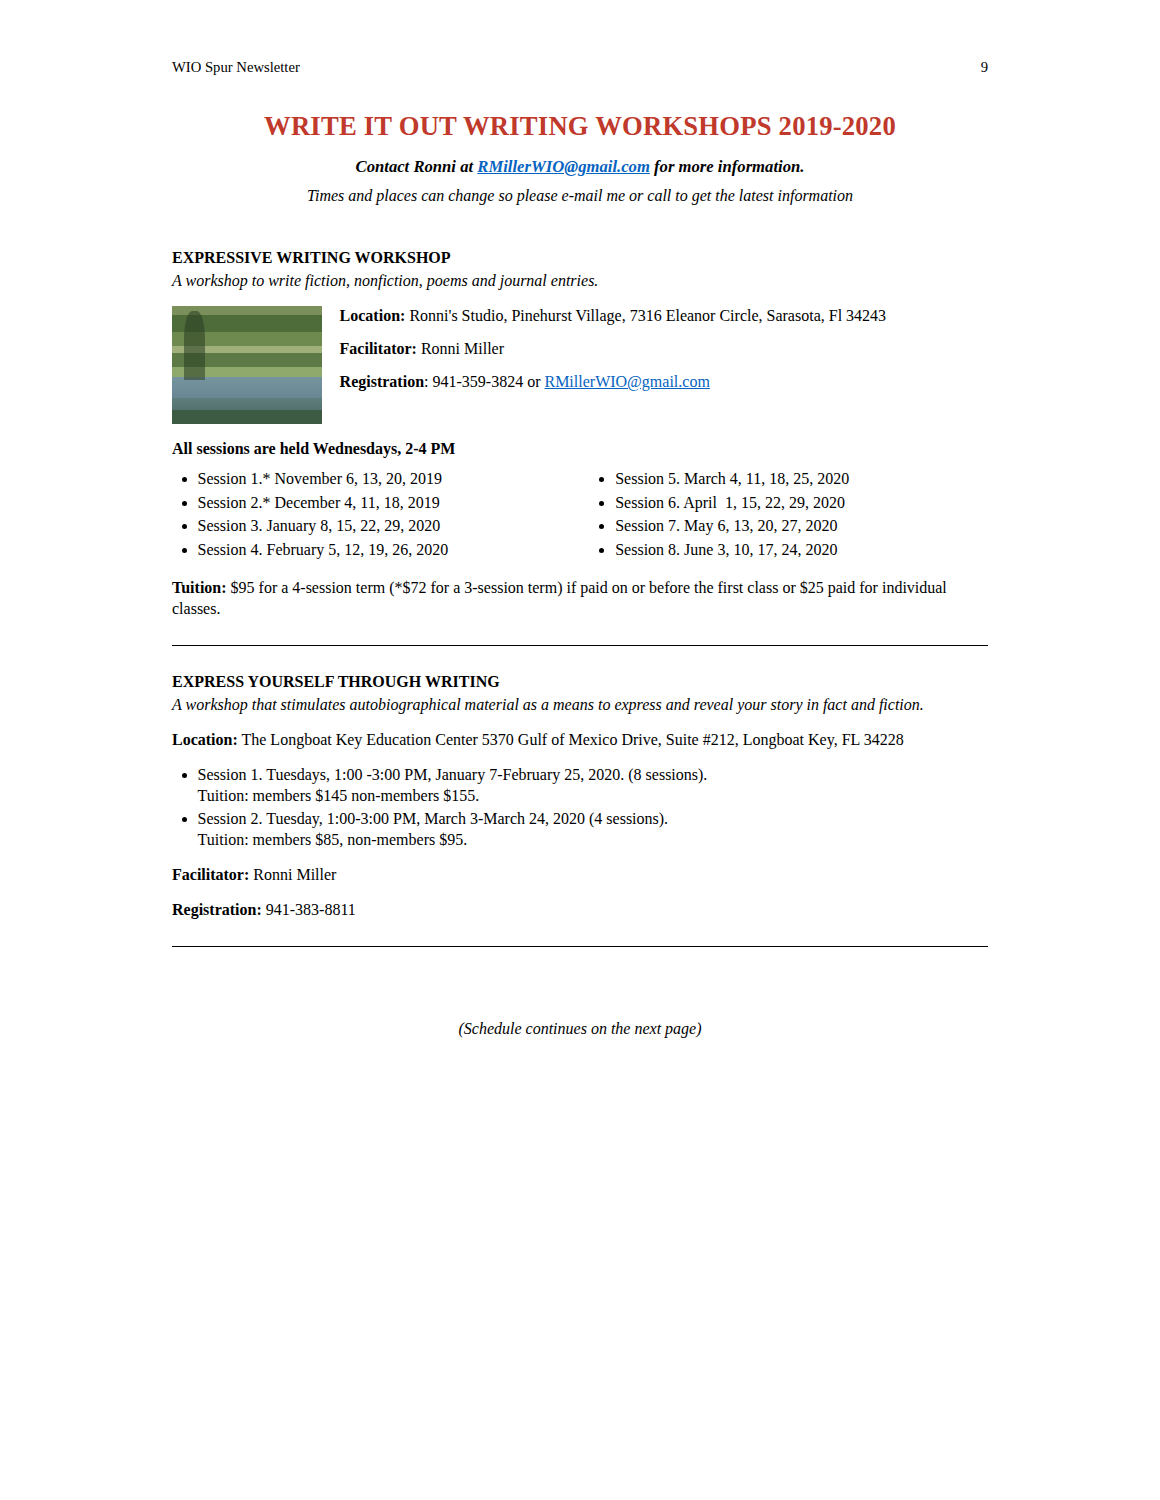WIO Spur Newsletter 9
WRITE IT OUT WRITING WORKSHOPS 2019-2020
Contact Ronni at RMillerWIO@gmail.com for more information.
Times and places can change so please e-mail me or call to get the latest information
Expressive Writing Workshop
A workshop to write fiction, nonfiction, poems and journal entries.
Location: Ronni's Studio, Pinehurst Village, 7316 Eleanor Circle, Sarasota, Fl 34243
Facilitator: Ronni Miller
Registration: 941-359-3824 or RMillerWIO@gmail.com
All sessions are held Wednesdays, 2-4 PM
Session 1.* November 6, 13, 20, 2019
Session 2.* December 4, 11, 18, 2019
Session 3. January 8, 15, 22, 29, 2020
Session 4. February 5, 12, 19, 26, 2020
Session 5. March 4, 11, 18, 25, 2020
Session 6. April 1, 15, 22, 29, 2020
Session 7. May 6, 13, 20, 27, 2020
Session 8. June 3, 10, 17, 24, 2020
Tuition: $95 for a 4-session term (*$72 for a 3-session term) if paid on or before the first class or $25 paid for individual classes.
Express Yourself Through Writing
A workshop that stimulates autobiographical material as a means to express and reveal your story in fact and fiction.
Location: The Longboat Key Education Center 5370 Gulf of Mexico Drive, Suite #212, Longboat Key, FL 34228
Session 1. Tuesdays, 1:00 -3:00 PM, January 7-February 25, 2020. (8 sessions). Tuition: members $145 non-members $155.
Session 2. Tuesday, 1:00-3:00 PM, March 3-March 24, 2020 (4 sessions). Tuition: members $85, non-members $95.
Facilitator: Ronni Miller
Registration: 941-383-8811
(Schedule continues on the next page)